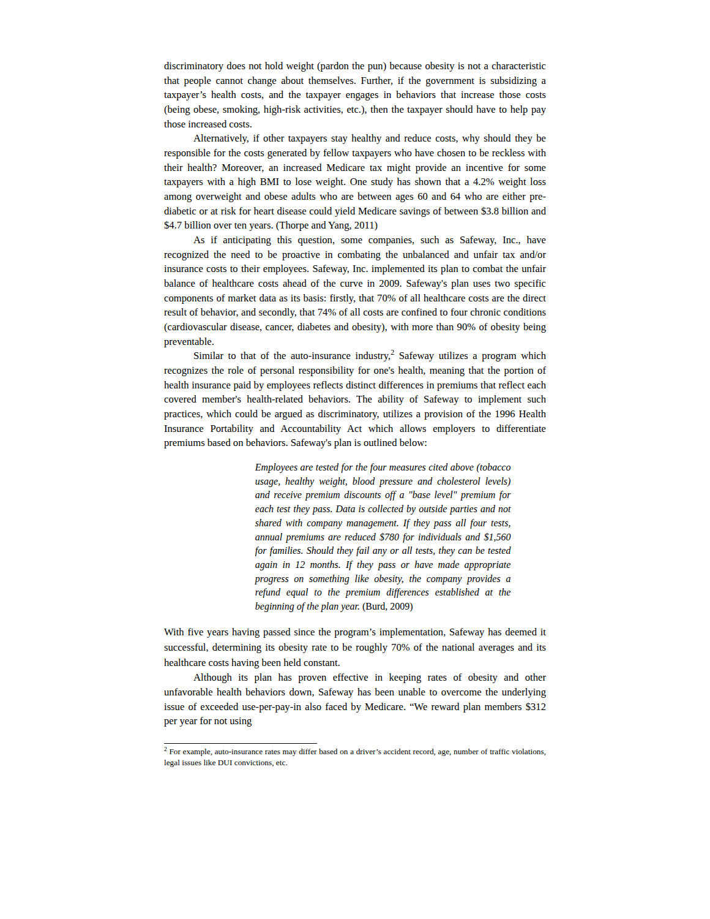discriminatory does not hold weight (pardon the pun) because obesity is not a characteristic that people cannot change about themselves. Further, if the government is subsidizing a taxpayer’s health costs, and the taxpayer engages in behaviors that increase those costs (being obese, smoking, high-risk activities, etc.), then the taxpayer should have to help pay those increased costs.
Alternatively, if other taxpayers stay healthy and reduce costs, why should they be responsible for the costs generated by fellow taxpayers who have chosen to be reckless with their health? Moreover, an increased Medicare tax might provide an incentive for some taxpayers with a high BMI to lose weight. One study has shown that a 4.2% weight loss among overweight and obese adults who are between ages 60 and 64 who are either pre-diabetic or at risk for heart disease could yield Medicare savings of between $3.8 billion and $4.7 billion over ten years. (Thorpe and Yang, 2011)
As if anticipating this question, some companies, such as Safeway, Inc., have recognized the need to be proactive in combating the unbalanced and unfair tax and/or insurance costs to their employees. Safeway, Inc. implemented its plan to combat the unfair balance of healthcare costs ahead of the curve in 2009. Safeway's plan uses two specific components of market data as its basis: firstly, that 70% of all healthcare costs are the direct result of behavior, and secondly, that 74% of all costs are confined to four chronic conditions (cardiovascular disease, cancer, diabetes and obesity), with more than 90% of obesity being preventable.
Similar to that of the auto-insurance industry,2 Safeway utilizes a program which recognizes the role of personal responsibility for one's health, meaning that the portion of health insurance paid by employees reflects distinct differences in premiums that reflect each covered member's health-related behaviors. The ability of Safeway to implement such practices, which could be argued as discriminatory, utilizes a provision of the 1996 Health Insurance Portability and Accountability Act which allows employers to differentiate premiums based on behaviors. Safeway's plan is outlined below:
Employees are tested for the four measures cited above (tobacco usage, healthy weight, blood pressure and cholesterol levels) and receive premium discounts off a "base level" premium for each test they pass. Data is collected by outside parties and not shared with company management. If they pass all four tests, annual premiums are reduced $780 for individuals and $1,560 for families. Should they fail any or all tests, they can be tested again in 12 months. If they pass or have made appropriate progress on something like obesity, the company provides a refund equal to the premium differences established at the beginning of the plan year. (Burd, 2009)
With five years having passed since the program’s implementation, Safeway has deemed it successful, determining its obesity rate to be roughly 70% of the national averages and its healthcare costs having been held constant.
Although its plan has proven effective in keeping rates of obesity and other unfavorable health behaviors down, Safeway has been unable to overcome the underlying issue of exceeded use-per-pay-in also faced by Medicare. “We reward plan members $312 per year for not using
2 For example, auto-insurance rates may differ based on a driver’s accident record, age, number of traffic violations, legal issues like DUI convictions, etc.